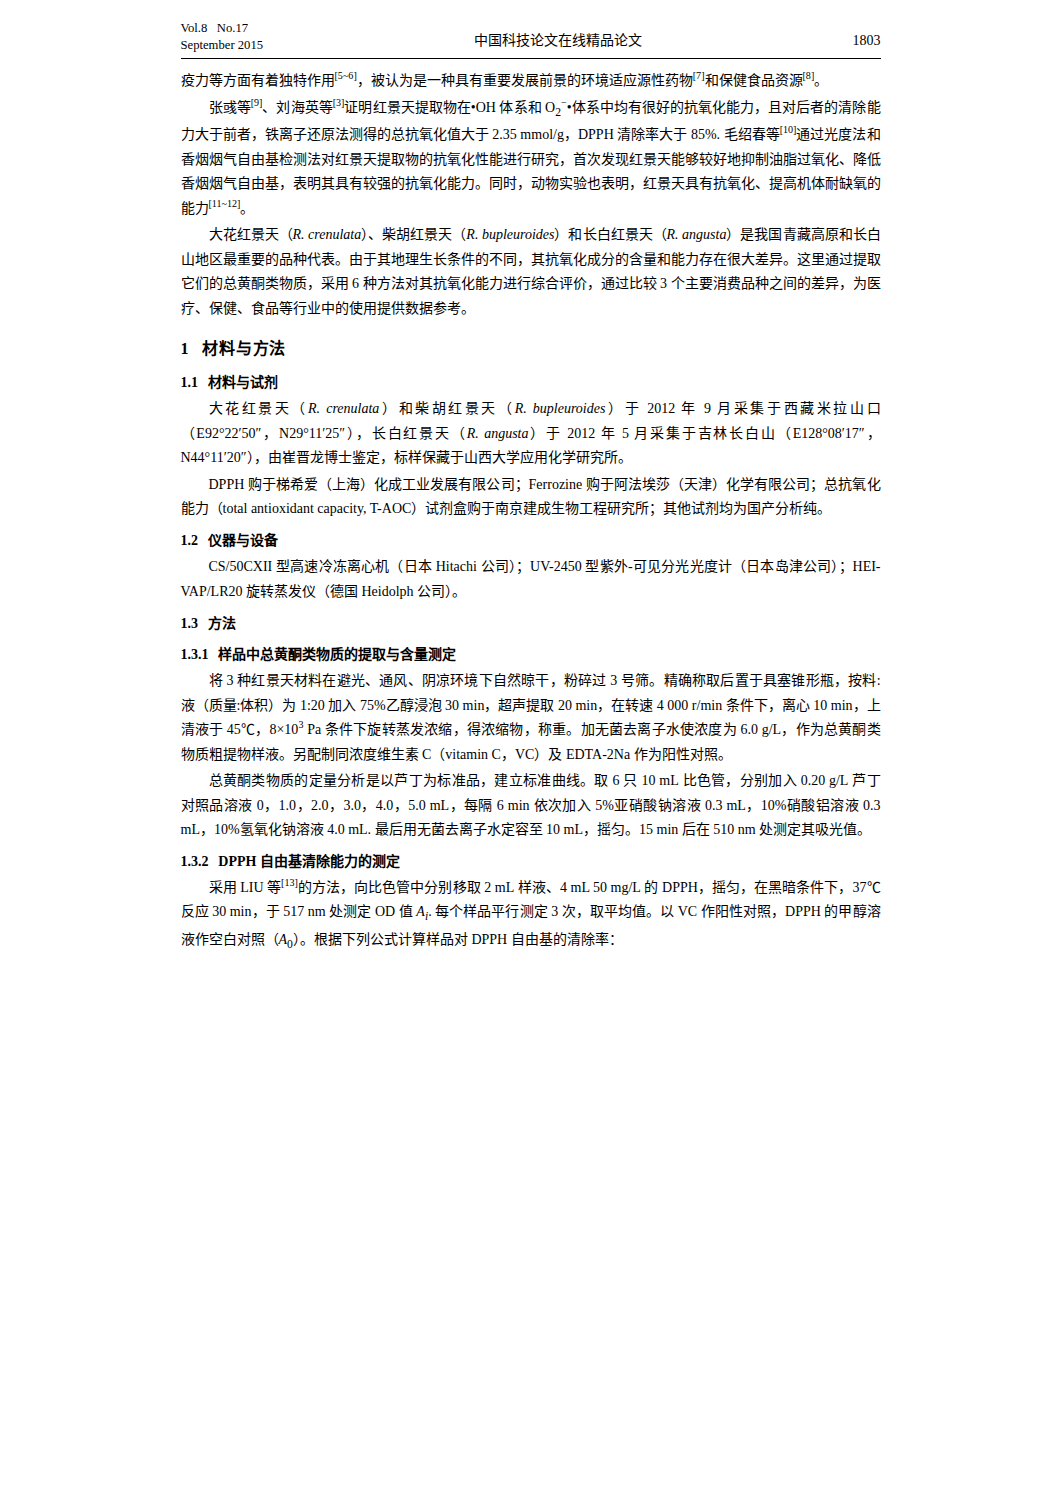Vol.8 No.17
September 2015
中国科技论文在线精品论文
1803
疫力等方面有着独特作用[5~6]，被认为是一种具有重要发展前景的环境适应源性药物[7]和保健食品资源[8]。
张彧等[9]、刘海英等[3]证明红景天提取物在•OH 体系和 O2−•体系中均有很好的抗氧化能力，且对后者的清除能力大于前者，铁离子还原法测得的总抗氧化值大于 2.35 mmol/g，DPPH 清除率大于 85%. 毛绍春等[10]通过光度法和香烟烟气自由基检测法对红景天提取物的抗氧化性能进行研究，首次发现红景天能够较好地抑制油脂过氧化、降低香烟烟气自由基，表明其具有较强的抗氧化能力。同时，动物实验也表明，红景天具有抗氧化、提高机体耐缺氧的能力[11~12]。
大花红景天（R. crenulata）、柴胡红景天（R. bupleuroides）和长白红景天（R. angusta）是我国青藏高原和长白山地区最重要的品种代表。由于其地理生长条件的不同，其抗氧化成分的含量和能力存在很大差异。这里通过提取它们的总黄酮类物质，采用 6 种方法对其抗氧化能力进行综合评价，通过比较 3 个主要消费品种之间的差异，为医疗、保健、食品等行业中的使用提供数据参考。
1材料与方法
1.1材料与试剂
大花红景天（R. crenulata）和柴胡红景天（R. bupleuroides）于 2012 年 9 月采集于西藏米拉山口（E92°22′50″，N29°11′25″），长白红景天（R. angusta）于 2012 年 5 月采集于吉林长白山（E128°08′17″，N44°11′20″），由崔晋龙博士鉴定，标样保藏于山西大学应用化学研究所。
DPPH 购于梯希爱（上海）化成工业发展有限公司；Ferrozine 购于阿法埃莎（天津）化学有限公司；总抗氧化能力（total antioxidant capacity, T-AOC）试剂盒购于南京建成生物工程研究所；其他试剂均为国产分析纯。
1.2仪器与设备
CS/50CXII 型高速冷冻离心机（日本 Hitachi 公司）；UV-2450 型紫外-可见分光光度计（日本岛津公司）；HEI-VAP/LR20 旋转蒸发仪（德国 Heidolph 公司）。
1.3方法
1.3.1样品中总黄酮类物质的提取与含量测定
将 3 种红景天材料在避光、通风、阴凉环境下自然晾干，粉碎过 3 号筛。精确称取后置于具塞锥形瓶，按料: 液（质量: 体积）为 1:20 加入 75% 乙醇浸泡 30 min，超声提取 20 min，在转速 4 000 r/min 条件下，离心 10 min，上清液于 45℃，8×103 Pa 条件下旋转蒸发浓缩，得浓缩物，称重。加无菌去离子水使浓度为 6.0 g/L，作为总黄酮类物质粗提物样液。另配制同浓度维生素 C（vitamin C，VC）及 EDTA-2Na 作为阳性对照。
总黄酮类物质的定量分析是以芦丁为标准品，建立标准曲线。取 6 只 10 mL 比色管，分别加入 0.20 g/L 芦丁对照品溶液 0，1.0，2.0，3.0，4.0，5.0 mL，每隔 6 min 依次加入 5% 亚硝酸钠溶液 0.3 mL，10% 硝酸铝溶液 0.3 mL，10% 氢氧化钠溶液 4.0 mL. 最后用无菌去离子水定容至 10 mL，摇匀。15 min 后在 510 nm 处测定其吸光值。
1.3.2 DPPH 自由基清除能力的测定
采用 LIU 等[13]的方法，向比色管中分别移取 2 mL 样液、4 mL 50 mg/L 的 DPPH，摇匀，在黑暗条件下，37℃反应 30 min，于 517 nm 处测定 OD 值 Ai. 每个样品平行测定 3 次，取平均值。以 VC 作阳性对照，DPPH 的甲醇溶液作空白对照（A0）。根据下列公式计算样品对 DPPH 自由基的清除率：